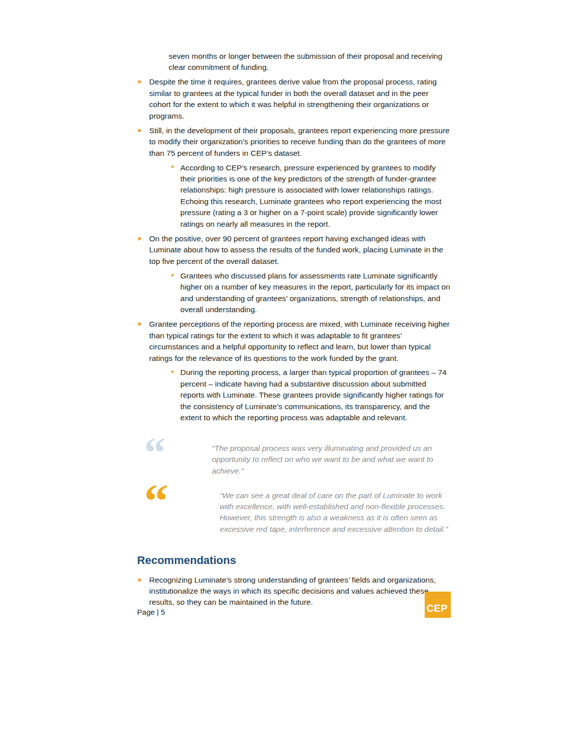seven months or longer between the submission of their proposal and receiving clear commitment of funding.
Despite the time it requires, grantees derive value from the proposal process, rating similar to grantees at the typical funder in both the overall dataset and in the peer cohort for the extent to which it was helpful in strengthening their organizations or programs.
Still, in the development of their proposals, grantees report experiencing more pressure to modify their organization’s priorities to receive funding than do the grantees of more than 75 percent of funders in CEP’s dataset.
According to CEP’s research, pressure experienced by grantees to modify their priorities is one of the key predictors of the strength of funder-grantee relationships: high pressure is associated with lower relationships ratings. Echoing this research, Luminate grantees who report experiencing the most pressure (rating a 3 or higher on a 7-point scale) provide significantly lower ratings on nearly all measures in the report.
On the positive, over 90 percent of grantees report having exchanged ideas with Luminate about how to assess the results of the funded work, placing Luminate in the top five percent of the overall dataset.
Grantees who discussed plans for assessments rate Luminate significantly higher on a number of key measures in the report, particularly for its impact on and understanding of grantees’ organizations, strength of relationships, and overall understanding.
Grantee perceptions of the reporting process are mixed, with Luminate receiving higher than typical ratings for the extent to which it was adaptable to fit grantees’ circumstances and a helpful opportunity to reflect and learn, but lower than typical ratings for the relevance of its questions to the work funded by the grant.
During the reporting process, a larger than typical proportion of grantees – 74 percent – indicate having had a substantive discussion about submitted reports with Luminate. These grantees provide significantly higher ratings for the consistency of Luminate’s communications, its transparency, and the extent to which the reporting process was adaptable and relevant.
“
“The proposal process was very illuminating and provided us an opportunity to reflect on who we want to be and what we want to achieve.”
“
“We can see a great deal of care on the part of Luminate to work with excellence, with well-established and non-flexible processes. However, this strength is also a weakness as it is often seen as excessive red tape, interference and excessive attention to detail.”
Recommendations
Recognizing Luminate’s strong understanding of grantees’ fields and organizations, institutionalize the ways in which its specific decisions and values achieved these results, so they can be maintained in the future.
Page | 5
CEP